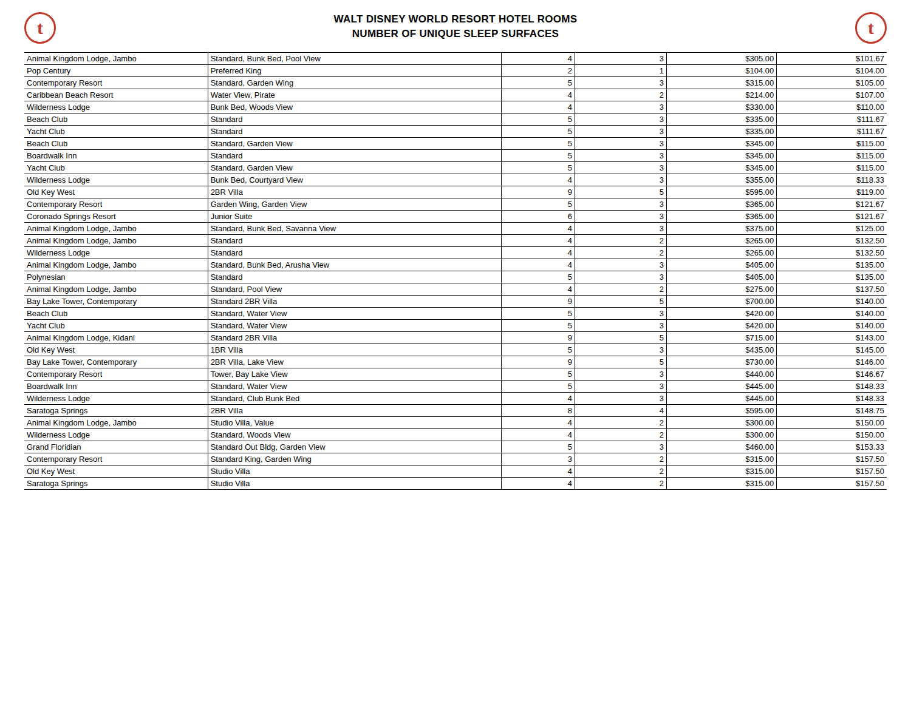t
t
WALT DISNEY WORLD RESORT HOTEL ROOMS
NUMBER OF UNIQUE SLEEP SURFACES
| Animal Kingdom Lodge, Jambo | Standard, Bunk Bed, Pool View | 4 | 3 | $305.00 | $101.67 |
| Pop Century | Preferred King | 2 | 1 | $104.00 | $104.00 |
| Contemporary Resort | Standard, Garden Wing | 5 | 3 | $315.00 | $105.00 |
| Caribbean Beach Resort | Water View, Pirate | 4 | 2 | $214.00 | $107.00 |
| Wilderness Lodge | Bunk Bed, Woods View | 4 | 3 | $330.00 | $110.00 |
| Beach Club | Standard | 5 | 3 | $335.00 | $111.67 |
| Yacht Club | Standard | 5 | 3 | $335.00 | $111.67 |
| Beach Club | Standard, Garden View | 5 | 3 | $345.00 | $115.00 |
| Boardwalk Inn | Standard | 5 | 3 | $345.00 | $115.00 |
| Yacht Club | Standard, Garden View | 5 | 3 | $345.00 | $115.00 |
| Wilderness Lodge | Bunk Bed, Courtyard View | 4 | 3 | $355.00 | $118.33 |
| Old Key West | 2BR Villa | 9 | 5 | $595.00 | $119.00 |
| Contemporary Resort | Garden Wing, Garden View | 5 | 3 | $365.00 | $121.67 |
| Coronado Springs Resort | Junior Suite | 6 | 3 | $365.00 | $121.67 |
| Animal Kingdom Lodge, Jambo | Standard, Bunk Bed, Savanna View | 4 | 3 | $375.00 | $125.00 |
| Animal Kingdom Lodge, Jambo | Standard | 4 | 2 | $265.00 | $132.50 |
| Wilderness Lodge | Standard | 4 | 2 | $265.00 | $132.50 |
| Animal Kingdom Lodge, Jambo | Standard, Bunk Bed, Arusha View | 4 | 3 | $405.00 | $135.00 |
| Polynesian | Standard | 5 | 3 | $405.00 | $135.00 |
| Animal Kingdom Lodge, Jambo | Standard, Pool View | 4 | 2 | $275.00 | $137.50 |
| Bay Lake Tower, Contemporary | Standard 2BR Villa | 9 | 5 | $700.00 | $140.00 |
| Beach Club | Standard, Water View | 5 | 3 | $420.00 | $140.00 |
| Yacht Club | Standard, Water View | 5 | 3 | $420.00 | $140.00 |
| Animal Kingdom Lodge, Kidani | Standard 2BR Villa | 9 | 5 | $715.00 | $143.00 |
| Old Key West | 1BR Villa | 5 | 3 | $435.00 | $145.00 |
| Bay Lake Tower, Contemporary | 2BR Villa, Lake View | 9 | 5 | $730.00 | $146.00 |
| Contemporary Resort | Tower, Bay Lake View | 5 | 3 | $440.00 | $146.67 |
| Boardwalk Inn | Standard, Water View | 5 | 3 | $445.00 | $148.33 |
| Wilderness Lodge | Standard, Club Bunk Bed | 4 | 3 | $445.00 | $148.33 |
| Saratoga Springs | 2BR Villa | 8 | 4 | $595.00 | $148.75 |
| Animal Kingdom Lodge, Jambo | Studio Villa, Value | 4 | 2 | $300.00 | $150.00 |
| Wilderness Lodge | Standard, Woods View | 4 | 2 | $300.00 | $150.00 |
| Grand Floridian | Standard Out Bldg, Garden View | 5 | 3 | $460.00 | $153.33 |
| Contemporary Resort | Standard King, Garden Wing | 3 | 2 | $315.00 | $157.50 |
| Old Key West | Studio Villa | 4 | 2 | $315.00 | $157.50 |
| Saratoga Springs | Studio Villa | 4 | 2 | $315.00 | $157.50 |